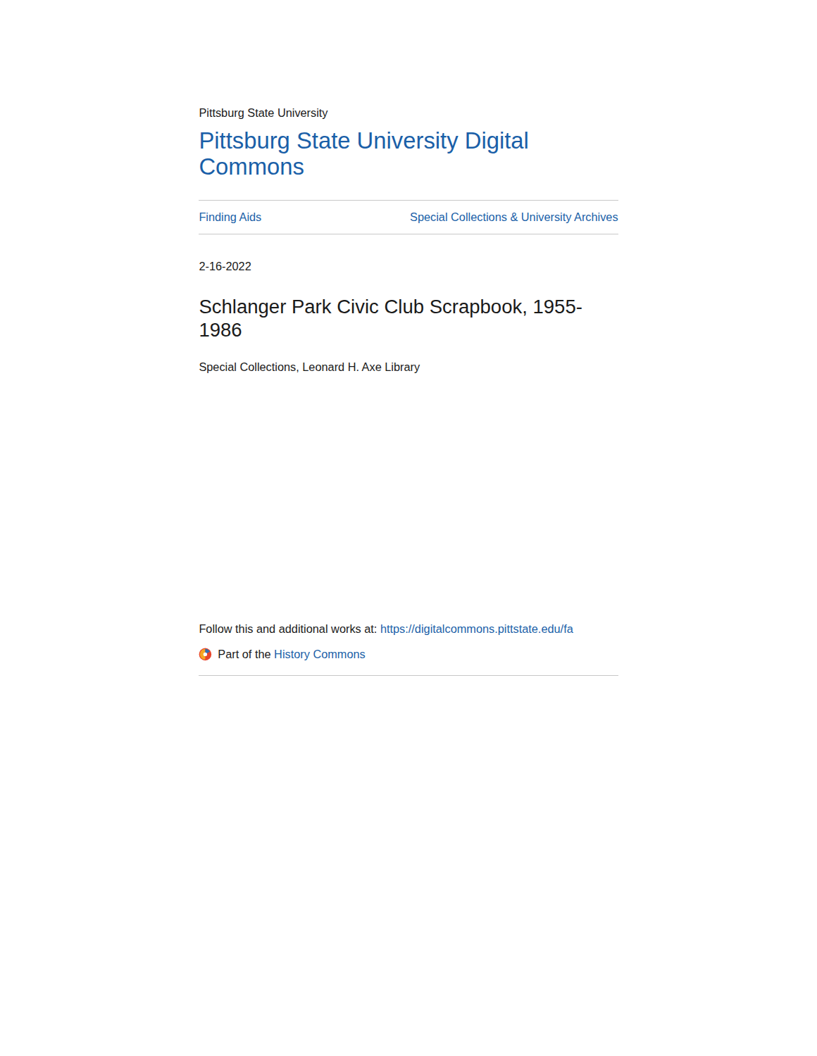Pittsburg State University
Pittsburg State University Digital Commons
Finding Aids
Special Collections & University Archives
2-16-2022
Schlanger Park Civic Club Scrapbook, 1955-1986
Special Collections, Leonard H. Axe Library
Follow this and additional works at: https://digitalcommons.pittstate.edu/fa
Part of the History Commons